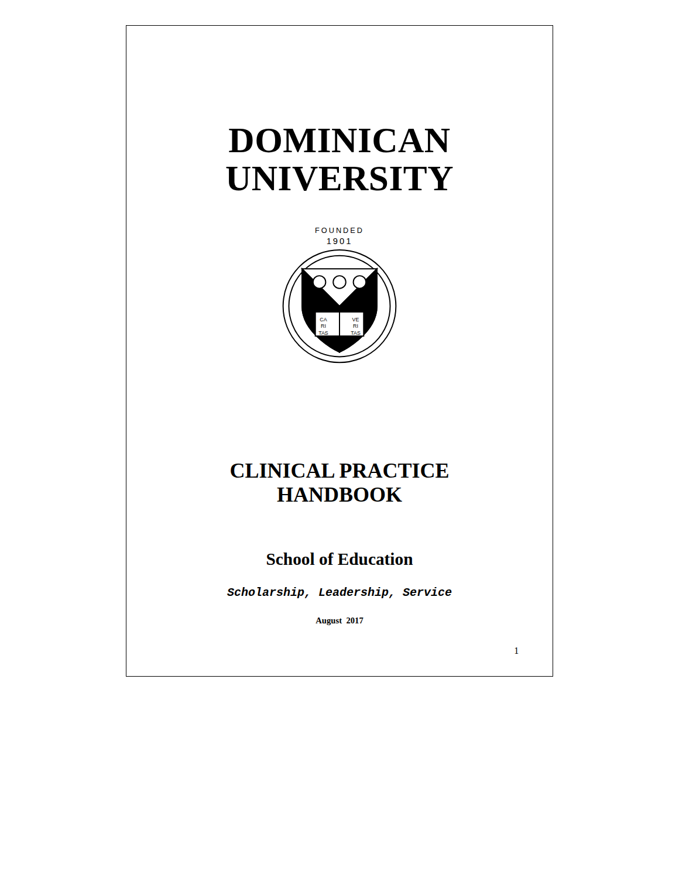DOMINICAN
UNIVERSITY
CLINICAL PRACTICE
HANDBOOK
School of Education
Scholarship, Leadership, Service
August 2017
1